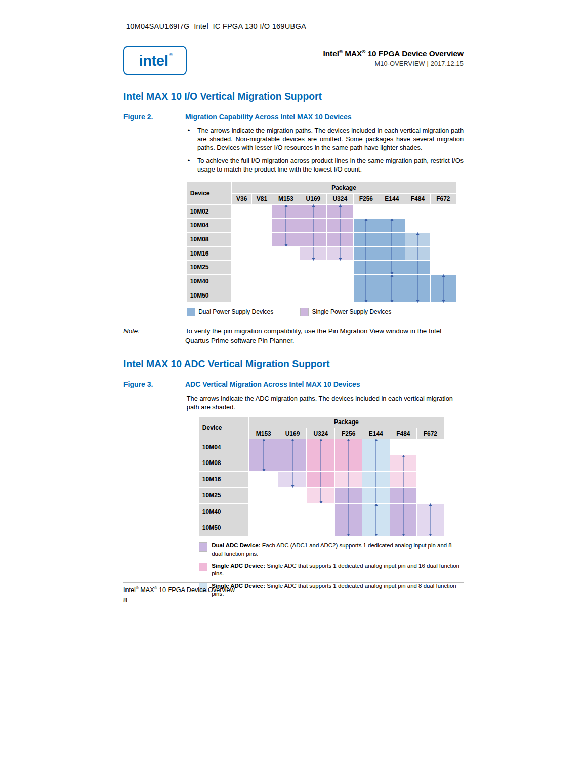10M04SAU169I7G Intel IC FPGA 130 I/O 169UBGA
intel®
Intel® MAX® 10 FPGA Device Overview
M10-OVERVIEW | 2017.12.15
Intel MAX 10 I/O Vertical Migration Support
Figure 2.
Migration Capability Across Intel MAX 10 Devices
The arrows indicate the migration paths. The devices included in each vertical migration path are shaded. Non-migratable devices are omitted. Some packages have several migration paths. Devices with lesser I/O resources in the same path have lighter shades.
To achieve the full I/O migration across product lines in the same migration path, restrict I/Os usage to match the product line with the lowest I/O count.
| Device | Package |
| --- | --- |
| V36 | V81 | M153 | U169 | U324 | F256 | E144 | F484 | F672 |
| 10M02 | | | | | | | | | |
| 10M04 | | | | | | | | | |
| 10M08 | | | | | | | | | |
| 10M16 | | | | | | | | | |
| 10M25 | | | | | | | | | |
| 10M40 | | | | | | | | | |
| 10M50 | | | | | | | | | |
Dual Power Supply Devices
Single Power Supply Devices
Note:
To verify the pin migration compatibility, use the Pin Migration View window in the Intel Quartus Prime software Pin Planner.
Intel MAX 10 ADC Vertical Migration Support
Figure 3.
ADC Vertical Migration Across Intel MAX 10 Devices
The arrows indicate the ADC migration paths. The devices included in each vertical migration path are shaded.
| Device | Package |
| --- | --- |
| M153 | U169 | U324 | F256 | E144 | F484 | F672 |
| 10M04 | | | | | | | |
| 10M08 | | | | | | | |
| 10M16 | | | | | | | |
| 10M25 | | | | | | | |
| 10M40 | | | | | | | |
| 10M50 | | | | | | | |
Dual ADC Device: Each ADC (ADC1 and ADC2) supports 1 dedicated analog input pin and 8 dual function pins.
Single ADC Device: Single ADC that supports 1 dedicated analog input pin and 16 dual function pins.
Single ADC Device: Single ADC that supports 1 dedicated analog input pin and 8 dual function pins.
Intel® MAX® 10 FPGA Device Overview
8